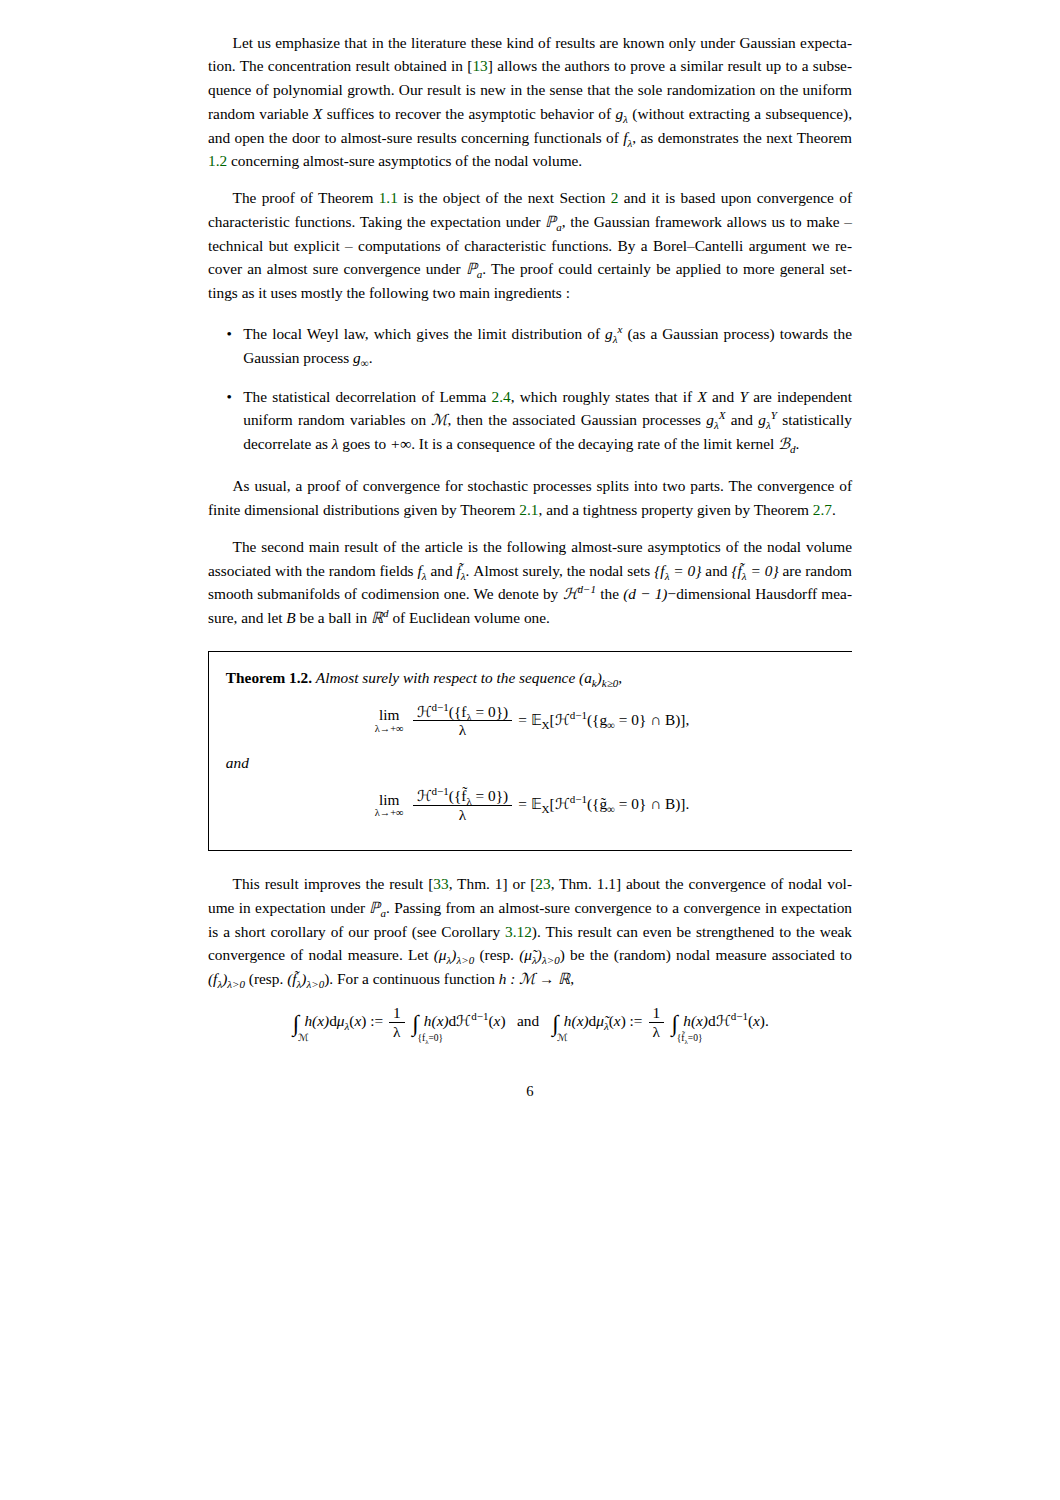Let us emphasize that in the literature these kind of results are known only under Gaussian expectation. The concentration result obtained in [13] allows the authors to prove a similar result up to a subsequence of polynomial growth. Our result is new in the sense that the sole randomization on the uniform random variable X suffices to recover the asymptotic behavior of gλ (without extracting a subsequence), and open the door to almost-sure results concerning functionals of fλ, as demonstrates the next Theorem 1.2 concerning almost-sure asymptotics of the nodal volume.
The proof of Theorem 1.1 is the object of the next Section 2 and it is based upon convergence of characteristic functions. Taking the expectation under ℙa, the Gaussian framework allows us to make – technical but explicit – computations of characteristic functions. By a Borel–Cantelli argument we recover an almost sure convergence under ℙa. The proof could certainly be applied to more general settings as it uses mostly the following two main ingredients :
The local Weyl law, which gives the limit distribution of gλx (as a Gaussian process) towards the Gaussian process g∞.
The statistical decorrelation of Lemma 2.4, which roughly states that if X and Y are independent uniform random variables on ℳ, then the associated Gaussian processes gλX and gλY statistically decorrelate as λ goes to +∞. It is a consequence of the decaying rate of the limit kernel ℬd.
As usual, a proof of convergence for stochastic processes splits into two parts. The convergence of finite dimensional distributions given by Theorem 2.1, and a tightness property given by Theorem 2.7.
The second main result of the article is the following almost-sure asymptotics of the nodal volume associated with the random fields fλ and f̃λ. Almost surely, the nodal sets {fλ = 0} and {f̃λ = 0} are random smooth submanifolds of codimension one. We denote by ℋd−1 the (d − 1)−dimensional Hausdorff measure, and let B be a ball in ℝd of Euclidean volume one.
Theorem 1.2. Almost surely with respect to the sequence (ak)k≥0,
lim λ→+∞ ℋd−1({fλ = 0}) λ = 𝔼X[ℋd−1({g∞ = 0} ∩ B)],
and
lim λ→+∞ ℋd−1({f̃λ = 0}) λ = 𝔼X[ℋd−1({g̃∞ = 0} ∩ B)].
This result improves the result [33, Thm. 1] or [23, Thm. 1.1] about the convergence of nodal volume in expectation under ℙa. Passing from an almost-sure convergence to a convergence in expectation is a short corollary of our proof (see Corollary 3.12). This result can even be strengthened to the weak convergence of nodal measure. Let (μλ)λ>0 (resp. (μ̃λ)λ>0) be the (random) nodal measure associated to (fλ)λ>0 (resp. (f̃λ)λ>0). For a continuous function h : ℳ → ℝ,
∫ℳ h(x) dμλ(x) := 1 λ ∫{fλ=0} h(x) dℋd−1(x) and ∫ℳ h(x) dμ̃λ(x) := 1 λ ∫{f̃λ=0} h(x) dℋd−1(x).
6